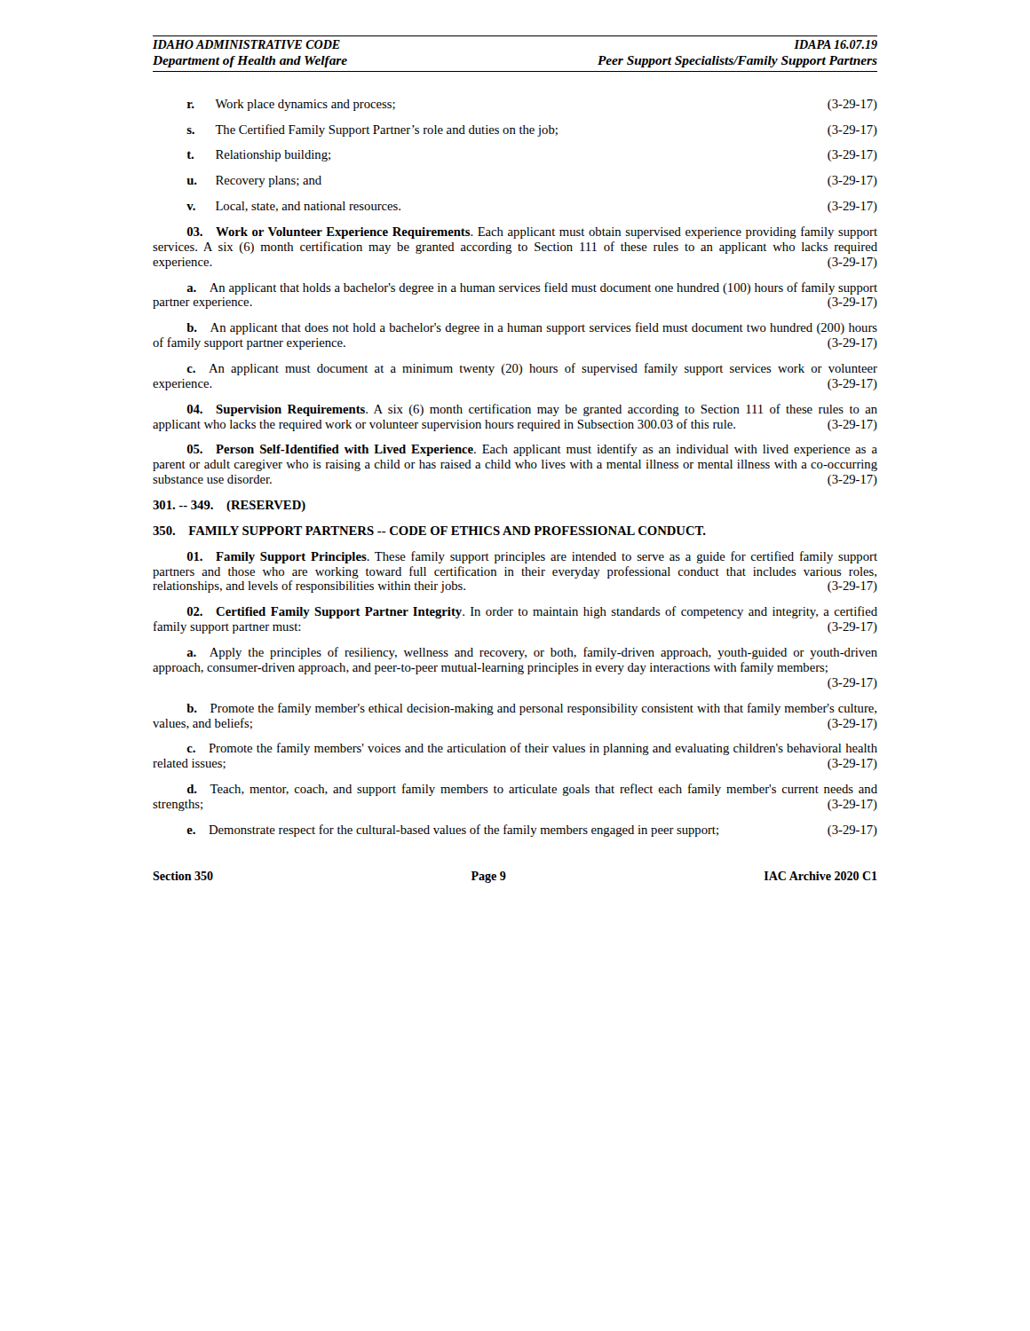IDAHO ADMINISTRATIVE CODE IDAPA 16.07.19
Department of Health and Welfare Peer Support Specialists/Family Support Partners
r. Work place dynamics and process;(3-29-17)
s. The Certified Family Support Partner’s role and duties on the job;(3-29-17)
t. Relationship building;(3-29-17)
u. Recovery plans; and(3-29-17)
v. Local, state, and national resources.(3-29-17)
03. Work or Volunteer Experience Requirements. Each applicant must obtain supervised experience providing family support services. A six (6) month certification may be granted according to Section 111 of these rules to an applicant who lacks required experience.(3-29-17)
a. An applicant that holds a bachelor's degree in a human services field must document one hundred (100) hours of family support partner experience.(3-29-17)
b. An applicant that does not hold a bachelor's degree in a human support services field must document two hundred (200) hours of family support partner experience.(3-29-17)
c. An applicant must document at a minimum twenty (20) hours of supervised family support services work or volunteer experience.(3-29-17)
04. Supervision Requirements. A six (6) month certification may be granted according to Section 111 of these rules to an applicant who lacks the required work or volunteer supervision hours required in Subsection 300.03 of this rule.(3-29-17)
05. Person Self-Identified with Lived Experience. Each applicant must identify as an individual with lived experience as a parent or adult caregiver who is raising a child or has raised a child who lives with a mental illness or mental illness with a co-occurring substance use disorder.(3-29-17)
301. -- 349. (RESERVED)
350. FAMILY SUPPORT PARTNERS -- CODE OF ETHICS AND PROFESSIONAL CONDUCT.
01. Family Support Principles. These family support principles are intended to serve as a guide for certified family support partners and those who are working toward full certification in their everyday professional conduct that includes various roles, relationships, and levels of responsibilities within their jobs.(3-29-17)
02. Certified Family Support Partner Integrity. In order to maintain high standards of competency and integrity, a certified family support partner must:(3-29-17)
a. Apply the principles of resiliency, wellness and recovery, or both, family-driven approach, youth-guided or youth-driven approach, consumer-driven approach, and peer-to-peer mutual-learning principles in every day interactions with family members;(3-29-17)
b. Promote the family member's ethical decision-making and personal responsibility consistent with that family member's culture, values, and beliefs;(3-29-17)
c. Promote the family members' voices and the articulation of their values in planning and evaluating children's behavioral health related issues;(3-29-17)
d. Teach, mentor, coach, and support family members to articulate goals that reflect each family member's current needs and strengths;(3-29-17)
e. Demonstrate respect for the cultural-based values of the family members engaged in peer support;(3-29-17)
Section 350 Page 9 IAC Archive 2020 C1